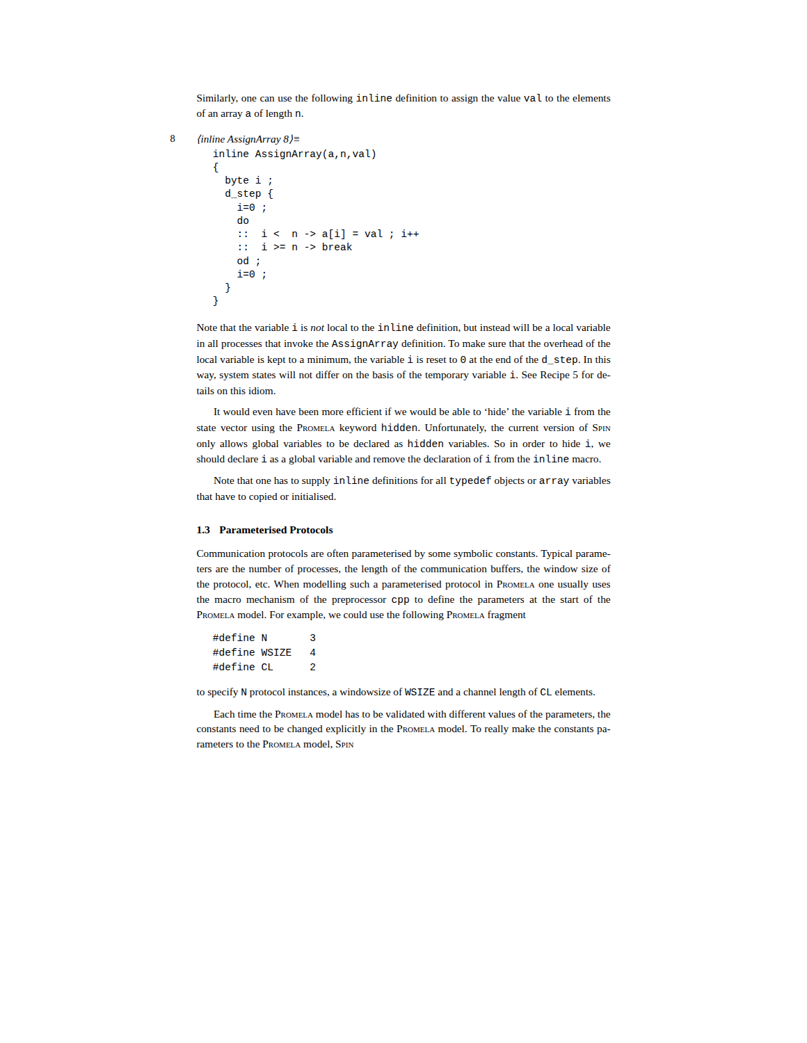Similarly, one can use the following inline definition to assign the value val to the elements of an array a of length n.
8
⟨inline AssignArray 8⟩≡
inline AssignArray(a,n,val) { byte i ; d_step { i=0 ; do :: i < n -> a[i] = val ; i++ :: i >= n -> break od ; i=0 ; } }
Note that the variable i is not local to the inline definition, but instead will be a local variable in all processes that invoke the AssignArray definition. To make sure that the overhead of the local variable is kept to a minimum, the variable i is reset to 0 at the end of the d_step. In this way, system states will not differ on the basis of the temporary variable i. See Recipe 5 for details on this idiom.
It would even have been more efficient if we would be able to ‘hide’ the variable i from the state vector using the Promela keyword hidden. Unfortunately, the current version of Spin only allows global variables to be declared as hidden variables. So in order to hide i, we should declare i as a global variable and remove the declaration of i from the inline macro.
Note that one has to supply inline definitions for all typedef objects or array variables that have to copied or initialised.
1.3 Parameterised Protocols
Communication protocols are often parameterised by some symbolic constants. Typical parameters are the number of processes, the length of the communication buffers, the window size of the protocol, etc. When modelling such a parameterised protocol in Promela one usually uses the macro mechanism of the preprocessor cpp to define the parameters at the start of the Promela model. For example, we could use the following Promela fragment
#define N 3 #define WSIZE 4 #define CL 2
to specify N protocol instances, a windowsize of WSIZE and a channel length of CL elements.
Each time the Promela model has to be validated with different values of the parameters, the constants need to be changed explicitly in the Promela model. To really make the constants parameters to the Promela model, Spin